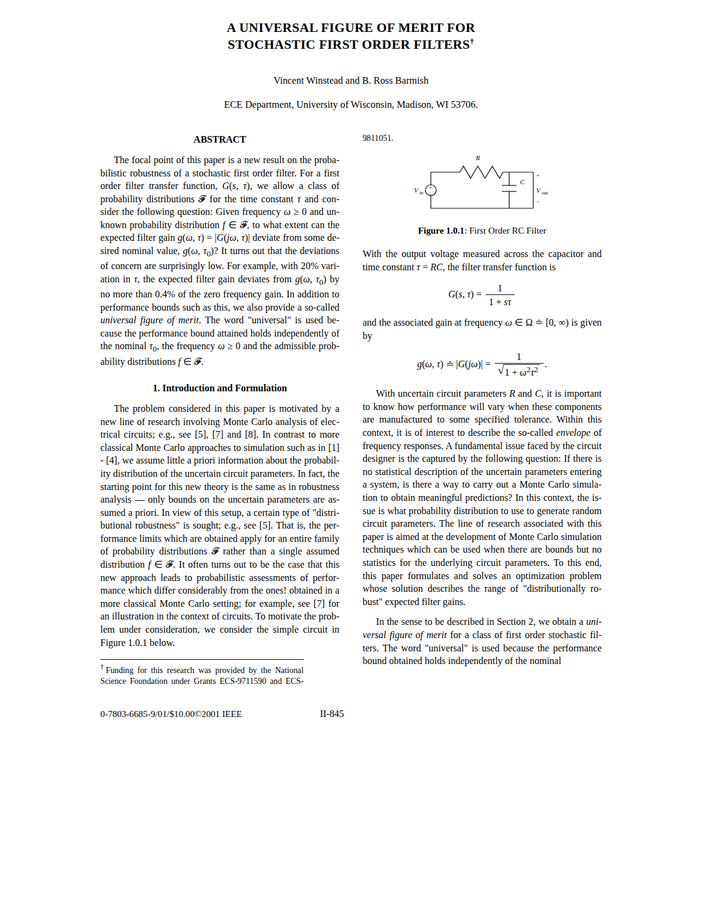A UNIVERSAL FIGURE OF MERIT FOR
STOCHASTIC FIRST ORDER FILTERS†
Vincent Winstead and B. Ross Barmish
ECE Department, University of Wisconsin, Madison, WI 53706.
ABSTRACT
The focal point of this paper is a new result on the probabilistic robustness of a stochastic first order filter. For a first order filter transfer function, G(s, τ), we allow a class of probability distributions 𝓕 for the time constant τ and consider the following question: Given frequency ω ≥ 0 and unknown probability distribution f ∈ 𝓕, to what extent can the expected filter gain g(ω, τ) = |G(jω, τ)| deviate from some desired nominal value, g(ω, τ0)? It turns out that the deviations of concern are surprisingly low. For example, with 20% variation in τ, the expected filter gain deviates from g(ω, τ0) by no more than 0.4% of the zero frequency gain. In addition to performance bounds such as this, we also provide a so-called universal figure of merit. The word "universal" is used because the performance bound attained holds independently of the nominal τ0, the frequency ω ≥ 0 and the admissible probability distributions f ∈ 𝓕.
1. Introduction and Formulation
The problem considered in this paper is motivated by a new line of research involving Monte Carlo analysis of electrical circuits; e.g., see [5], [7] and [8]. In contrast to more classical Monte Carlo approaches to simulation such as in [1] - [4], we assume little a priori information about the probability distribution of the uncertain circuit parameters. In fact, the starting point for this new theory is the same as in robustness analysis — only bounds on the uncertain parameters are assumed a priori. In view of this setup, a certain type of "distributional robustness" is sought; e.g., see [5]. That is, the performance limits which are obtained apply for an entire family of probability distributions 𝓕 rather than a single assumed distribution f ∈ 𝓕. It often turns out to be the case that this new approach leads to probabilistic assessments of performance which differ considerably from the ones! obtained in a more classical Monte Carlo setting; for example, see [7] for an illustration in the context of circuits. To motivate the problem under consideration, we consider the simple circuit in Figure 1.0.1 below.
†Funding for this research was provided by the National Science Foundation under Grants ECS-9711590 and ECS-9811051.
R V in + − C + V out −
Figure 1.0.1: First Order RC Filter
With the output voltage measured across the capacitor and time constant τ = RC, the filter transfer function is
G(s, τ) = 11 + sτ
and the associated gain at frequency ω ∈ Ω ≐ [0, ∞) is given by
g(ω, τ) ≐ |G(jω)| = 11 + ω2τ2.
With uncertain circuit parameters R and C, it is important to know how performance will vary when these components are manufactured to some specified tolerance. Within this context, it is of interest to describe the so-called envelope of frequency responses. A fundamental issue faced by the circuit designer is the captured by the following question: If there is no statistical description of the uncertain parameters entering a system, is there a way to carry out a Monte Carlo simulation to obtain meaningful predictions? In this context, the issue is what probability distribution to use to generate random circuit parameters. The line of research associated with this paper is aimed at the development of Monte Carlo simulation techniques which can be used when there are bounds but no statistics for the underlying circuit parameters. To this end, this paper formulates and solves an optimization problem whose solution describes the range of "distributionally robust" expected filter gains.
In the sense to be described in Section 2, we obtain a universal figure of merit for a class of first order stochastic filters. The word "universal" is used because the performance bound obtained holds independently of the nominal
0-7803-6685-9/01/$10.00©2001 IEEE
II-845